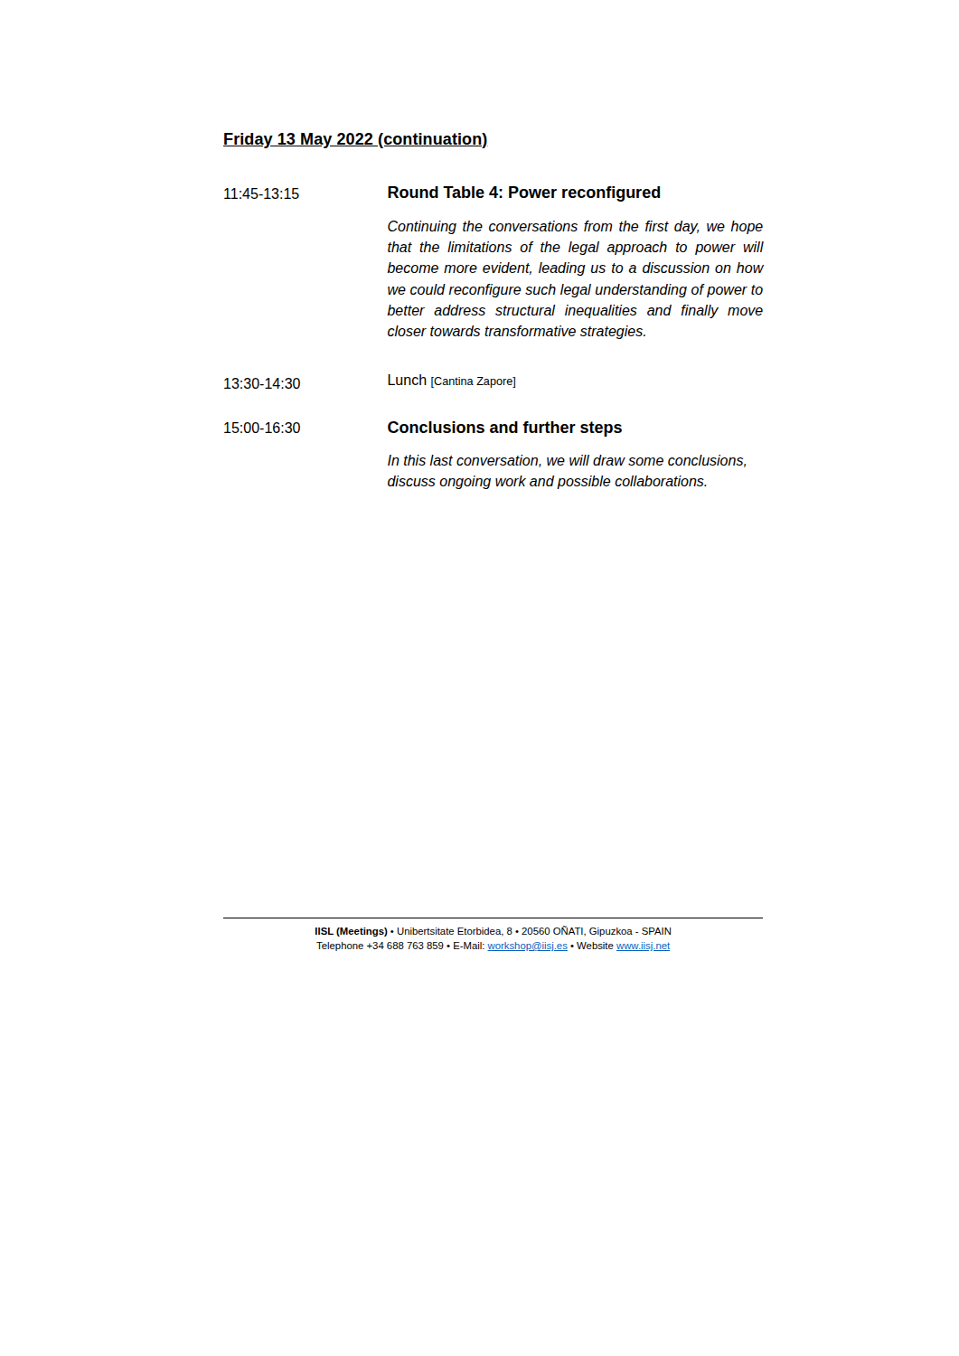Friday 13 May 2022 (continuation)
11:45-13:15
Round Table 4: Power reconfigured
Continuing the conversations from the first day, we hope that the limitations of the legal approach to power will become more evident, leading us to a discussion on how we could reconfigure such legal understanding of power to better address structural inequalities and finally move closer towards transformative strategies.
13:30-14:30
Lunch [Cantina Zapore]
15:00-16:30
Conclusions and further steps
In this last conversation, we will draw some conclusions, discuss ongoing work and possible collaborations.
IISL (Meetings) • Unibertsitate Etorbidea, 8 • 20560 OÑATI, Gipuzkoa - SPAIN
Telephone +34 688 763 859 • E-Mail: workshop@iisj.es • Website www.iisj.net